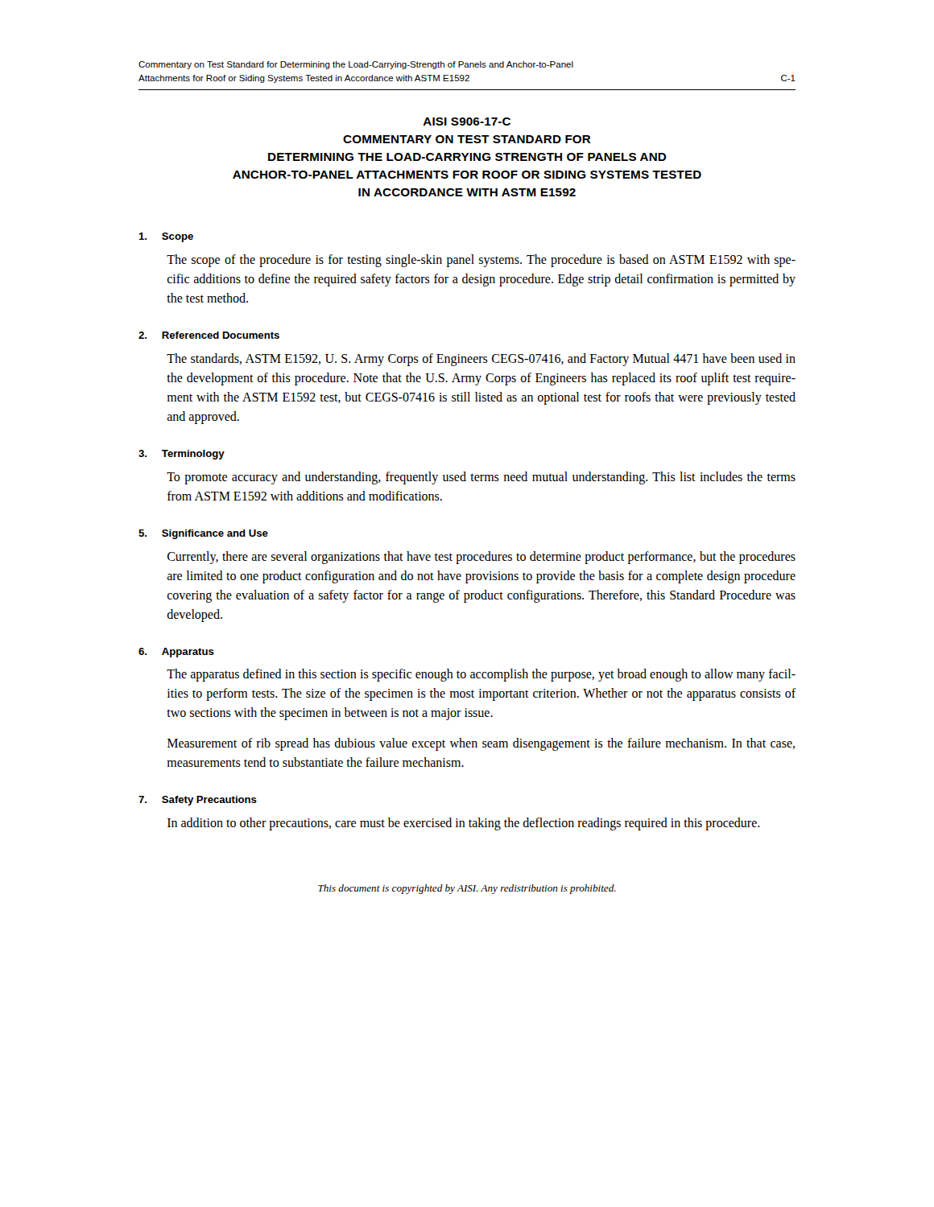Commentary on Test Standard for Determining the Load-Carrying-Strength of Panels and Anchor-to-Panel Attachments for Roof or Siding Systems Tested in Accordance with ASTM E1592
C-1
AISI S906-17-C
COMMENTARY ON TEST STANDARD FOR
DETERMINING THE LOAD-CARRYING STRENGTH OF PANELS AND
ANCHOR-TO-PANEL ATTACHMENTS FOR ROOF OR SIDING SYSTEMS TESTED
IN ACCORDANCE WITH ASTM E1592
1. Scope
The scope of the procedure is for testing single-skin panel systems. The procedure is based on ASTM E1592 with specific additions to define the required safety factors for a design procedure. Edge strip detail confirmation is permitted by the test method.
2. Referenced Documents
The standards, ASTM E1592, U. S. Army Corps of Engineers CEGS-07416, and Factory Mutual 4471 have been used in the development of this procedure. Note that the U.S. Army Corps of Engineers has replaced its roof uplift test requirement with the ASTM E1592 test, but CEGS-07416 is still listed as an optional test for roofs that were previously tested and approved.
3. Terminology
To promote accuracy and understanding, frequently used terms need mutual understanding. This list includes the terms from ASTM E1592 with additions and modifications.
5. Significance and Use
Currently, there are several organizations that have test procedures to determine product performance, but the procedures are limited to one product configuration and do not have provisions to provide the basis for a complete design procedure covering the evaluation of a safety factor for a range of product configurations. Therefore, this Standard Procedure was developed.
6. Apparatus
The apparatus defined in this section is specific enough to accomplish the purpose, yet broad enough to allow many facilities to perform tests. The size of the specimen is the most important criterion. Whether or not the apparatus consists of two sections with the specimen in between is not a major issue.
Measurement of rib spread has dubious value except when seam disengagement is the failure mechanism. In that case, measurements tend to substantiate the failure mechanism.
7. Safety Precautions
In addition to other precautions, care must be exercised in taking the deflection readings required in this procedure.
This document is copyrighted by AISI. Any redistribution is prohibited.